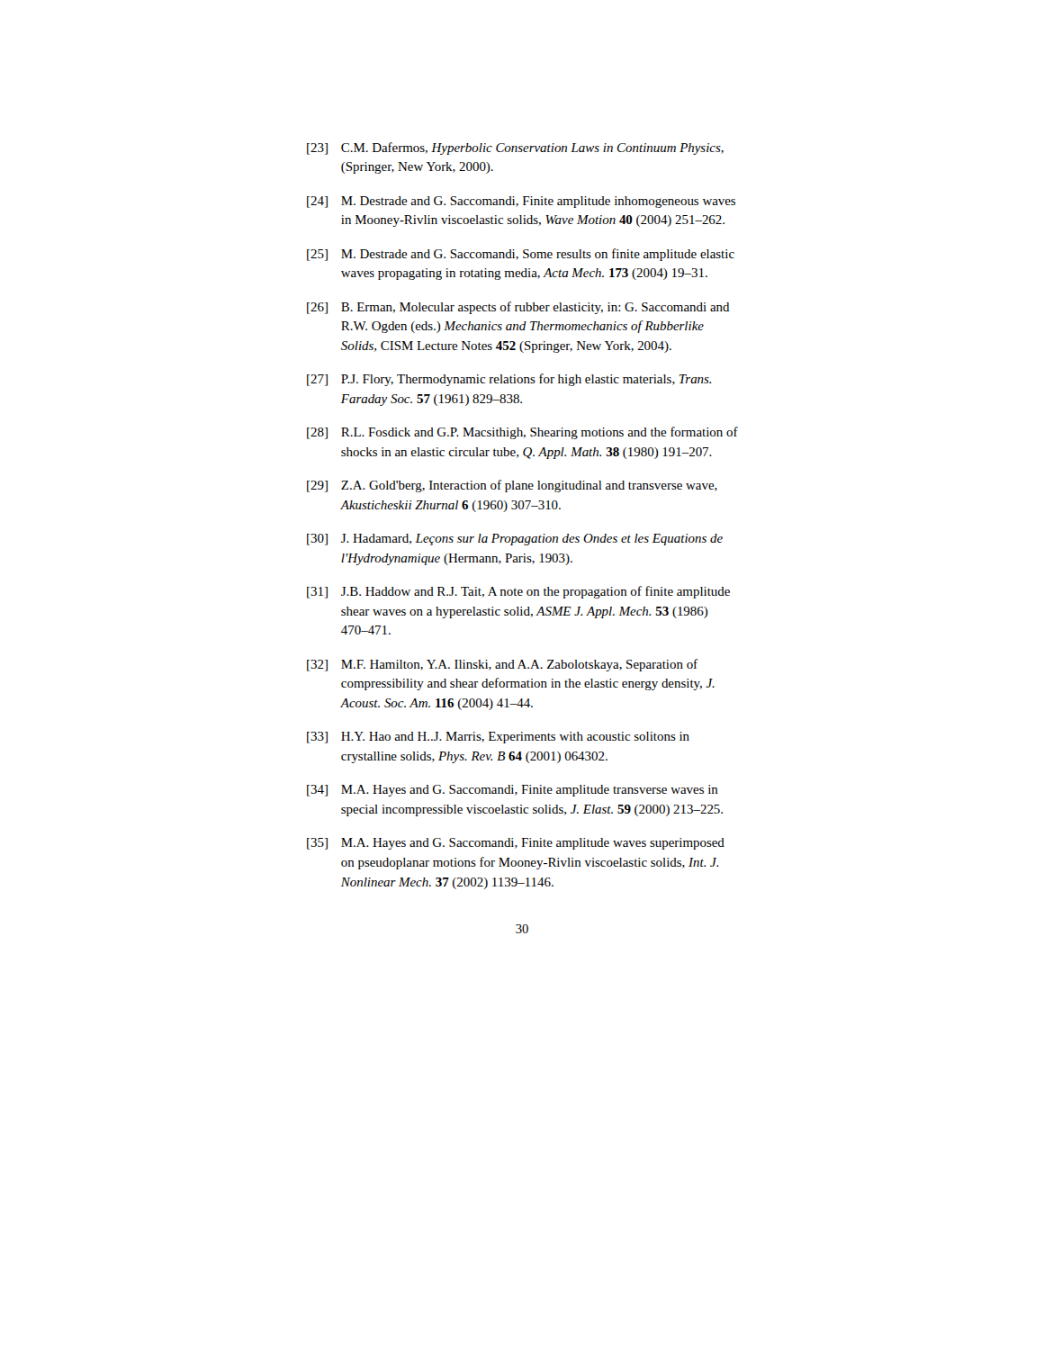[23] C.M. Dafermos, Hyperbolic Conservation Laws in Continuum Physics, (Springer, New York, 2000).
[24] M. Destrade and G. Saccomandi, Finite amplitude inhomogeneous waves in Mooney-Rivlin viscoelastic solids, Wave Motion 40 (2004) 251–262.
[25] M. Destrade and G. Saccomandi, Some results on finite amplitude elastic waves propagating in rotating media, Acta Mech. 173 (2004) 19–31.
[26] B. Erman, Molecular aspects of rubber elasticity, in: G. Saccomandi and R.W. Ogden (eds.) Mechanics and Thermomechanics of Rubberlike Solids, CISM Lecture Notes 452 (Springer, New York, 2004).
[27] P.J. Flory, Thermodynamic relations for high elastic materials, Trans. Faraday Soc. 57 (1961) 829–838.
[28] R.L. Fosdick and G.P. Macsithigh, Shearing motions and the formation of shocks in an elastic circular tube, Q. Appl. Math. 38 (1980) 191–207.
[29] Z.A. Gold'berg, Interaction of plane longitudinal and transverse wave, Akusticheskii Zhurnal 6 (1960) 307–310.
[30] J. Hadamard, Leçons sur la Propagation des Ondes et les Equations de l'Hydrodynamique (Hermann, Paris, 1903).
[31] J.B. Haddow and R.J. Tait, A note on the propagation of finite amplitude shear waves on a hyperelastic solid, ASME J. Appl. Mech. 53 (1986) 470–471.
[32] M.F. Hamilton, Y.A. Ilinski, and A.A. Zabolotskaya, Separation of compressibility and shear deformation in the elastic energy density, J. Acoust. Soc. Am. 116 (2004) 41–44.
[33] H.Y. Hao and H..J. Marris, Experiments with acoustic solitons in crystalline solids, Phys. Rev. B 64 (2001) 064302.
[34] M.A. Hayes and G. Saccomandi, Finite amplitude transverse waves in special incompressible viscoelastic solids, J. Elast. 59 (2000) 213–225.
[35] M.A. Hayes and G. Saccomandi, Finite amplitude waves superimposed on pseudoplanar motions for Mooney-Rivlin viscoelastic solids, Int. J. Nonlinear Mech. 37 (2002) 1139–1146.
30